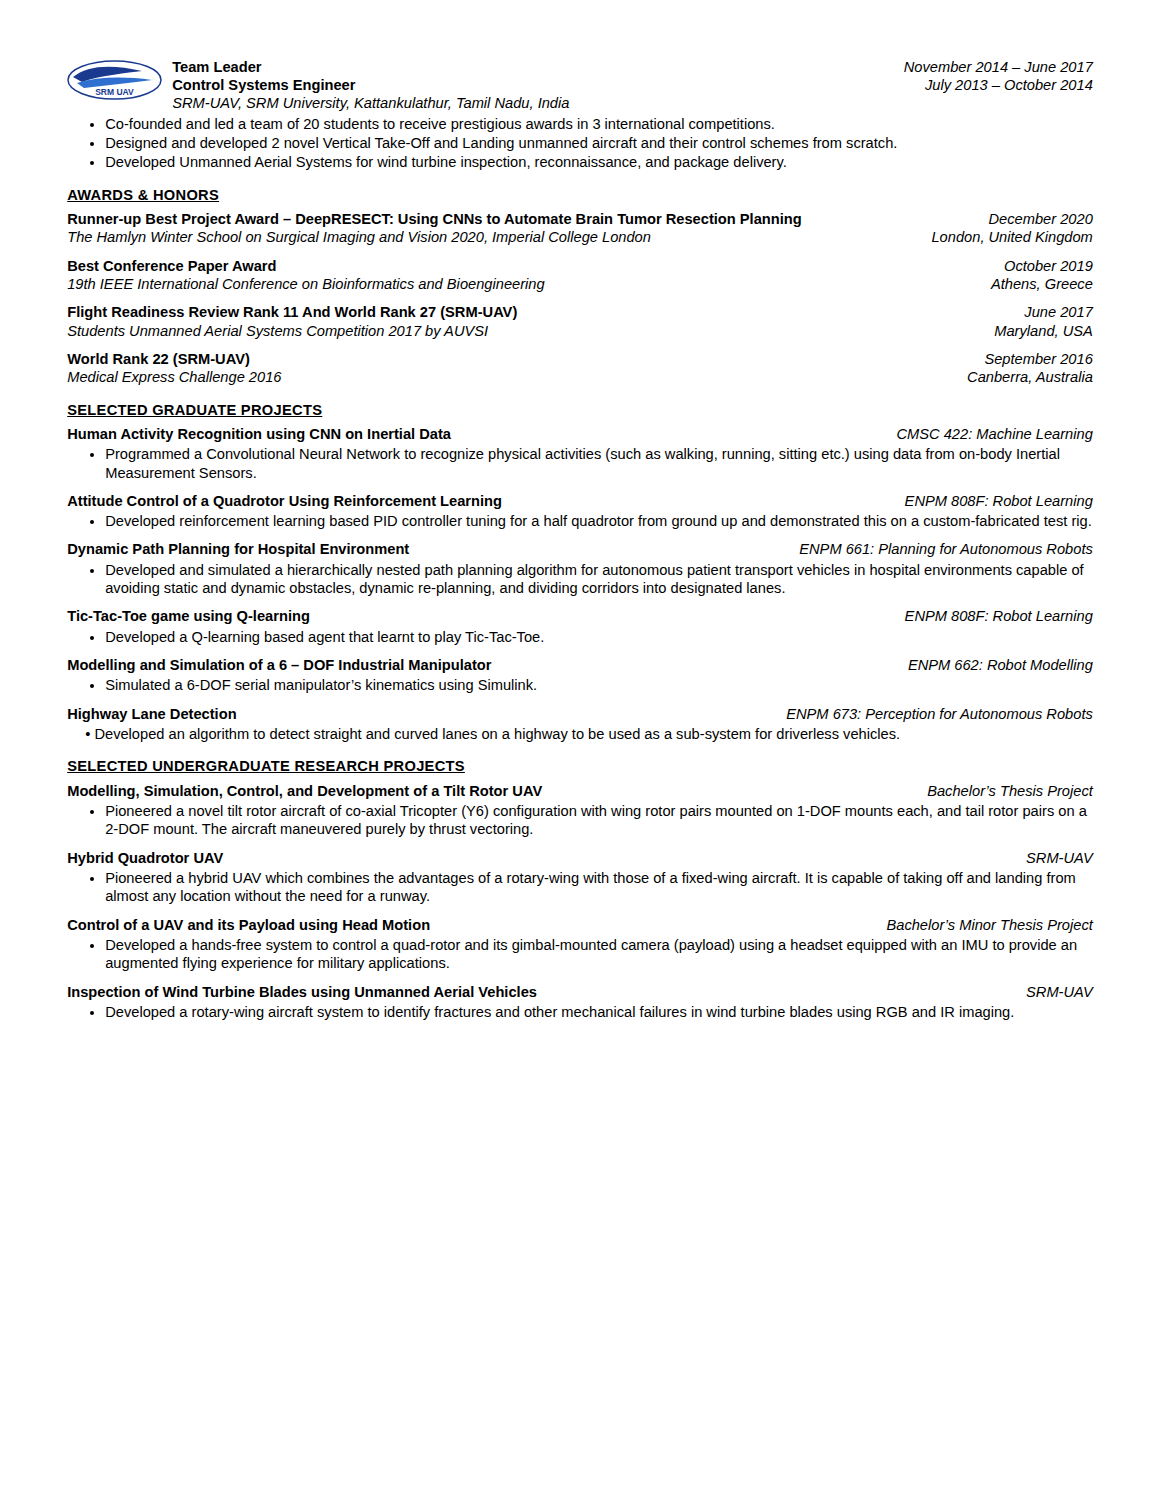SRM UAV
Team Leader November 2014 – June 2017
Control Systems Engineer July 2013 – October 2014
SRM-UAV, SRM University, Kattankulathur, Tamil Nadu, India
Co-founded and led a team of 20 students to receive prestigious awards in 3 international competitions.
Designed and developed 2 novel Vertical Take-Off and Landing unmanned aircraft and their control schemes from scratch.
Developed Unmanned Aerial Systems for wind turbine inspection, reconnaissance, and package delivery.
AWARDS & HONORS
Runner-up Best Project Award – DeepRESECT: Using CNNs to Automate Brain Tumor Resection Planning December 2020
The Hamlyn Winter School on Surgical Imaging and Vision 2020, Imperial College London London, United Kingdom
Best Conference Paper Award October 2019
19th IEEE International Conference on Bioinformatics and Bioengineering Athens, Greece
Flight Readiness Review Rank 11 And World Rank 27 (SRM-UAV) June 2017
Students Unmanned Aerial Systems Competition 2017 by AUVSI Maryland, USA
World Rank 22 (SRM-UAV) September 2016
Medical Express Challenge 2016 Canberra, Australia
SELECTED GRADUATE PROJECTS
Human Activity Recognition using CNN on Inertial Data CMSC 422: Machine Learning
Programmed a Convolutional Neural Network to recognize physical activities (such as walking, running, sitting etc.) using data from on-body Inertial Measurement Sensors.
Attitude Control of a Quadrotor Using Reinforcement Learning ENPM 808F: Robot Learning
Developed reinforcement learning based PID controller tuning for a half quadrotor from ground up and demonstrated this on a custom-fabricated test rig.
Dynamic Path Planning for Hospital Environment ENPM 661: Planning for Autonomous Robots
Developed and simulated a hierarchically nested path planning algorithm for autonomous patient transport vehicles in hospital environments capable of avoiding static and dynamic obstacles, dynamic re-planning, and dividing corridors into designated lanes.
Tic-Tac-Toe game using Q-learning ENPM 808F: Robot Learning
Developed a Q-learning based agent that learnt to play Tic-Tac-Toe.
Modelling and Simulation of a 6 – DOF Industrial Manipulator ENPM 662: Robot Modelling
Simulated a 6-DOF serial manipulator’s kinematics using Simulink.
Highway Lane Detection ENPM 673: Perception for Autonomous Robots
• Developed an algorithm to detect straight and curved lanes on a highway to be used as a sub-system for driverless vehicles.
SELECTED UNDERGRADUATE RESEARCH PROJECTS
Modelling, Simulation, Control, and Development of a Tilt Rotor UAV Bachelor’s Thesis Project
Pioneered a novel tilt rotor aircraft of co-axial Tricopter (Y6) configuration with wing rotor pairs mounted on 1-DOF mounts each, and tail rotor pairs on a 2-DOF mount. The aircraft maneuvered purely by thrust vectoring.
Hybrid Quadrotor UAV SRM-UAV
Pioneered a hybrid UAV which combines the advantages of a rotary-wing with those of a fixed-wing aircraft. It is capable of taking off and landing from almost any location without the need for a runway.
Control of a UAV and its Payload using Head Motion Bachelor’s Minor Thesis Project
Developed a hands-free system to control a quad-rotor and its gimbal-mounted camera (payload) using a headset equipped with an IMU to provide an augmented flying experience for military applications.
Inspection of Wind Turbine Blades using Unmanned Aerial Vehicles SRM-UAV
Developed a rotary-wing aircraft system to identify fractures and other mechanical failures in wind turbine blades using RGB and IR imaging.